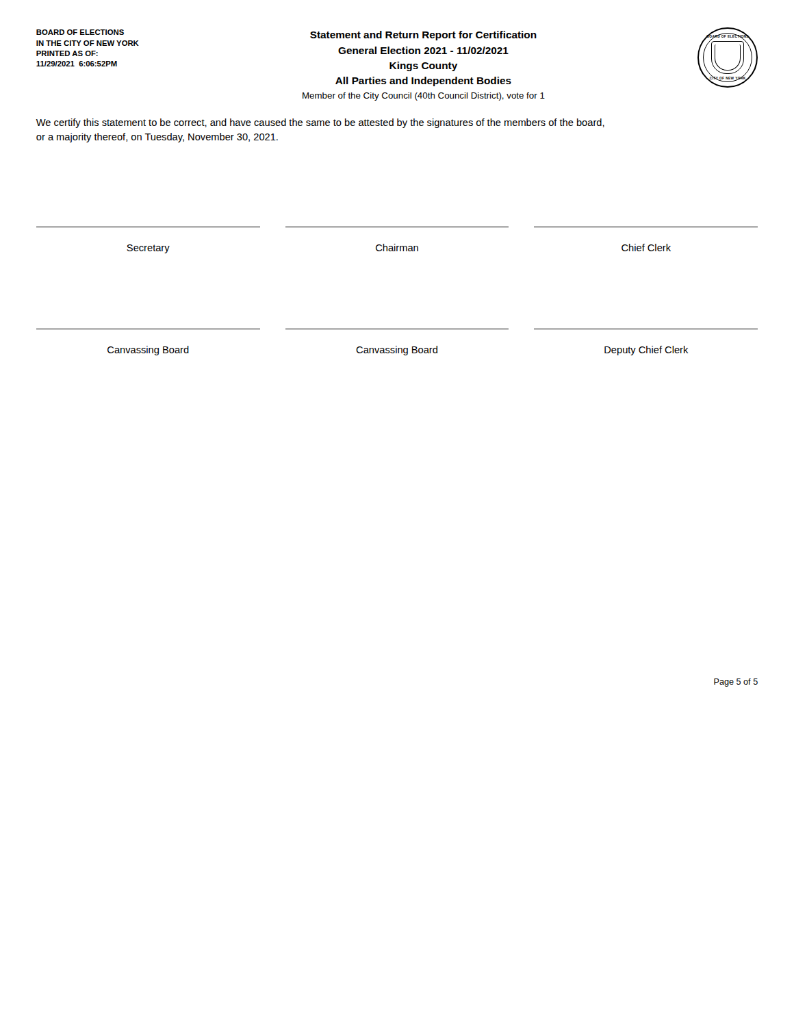BOARD OF ELECTIONS
IN THE CITY OF NEW YORK
PRINTED AS OF:
11/29/2021 6:06:52PM
Statement and Return Report for Certification
General Election 2021 - 11/02/2021
Kings County
All Parties and Independent Bodies
Member of the City Council (40th Council District), vote for 1
BOARD OF ELECTIONS
CITY OF NEW YORK
We certify this statement to be correct, and have caused the same to be attested by the signatures of the members of the board,
or a majority thereof, on Tuesday, November 30, 2021.
Secretary
Chairman
Chief Clerk
Canvassing Board
Canvassing Board
Deputy Chief Clerk
Page 5 of 5